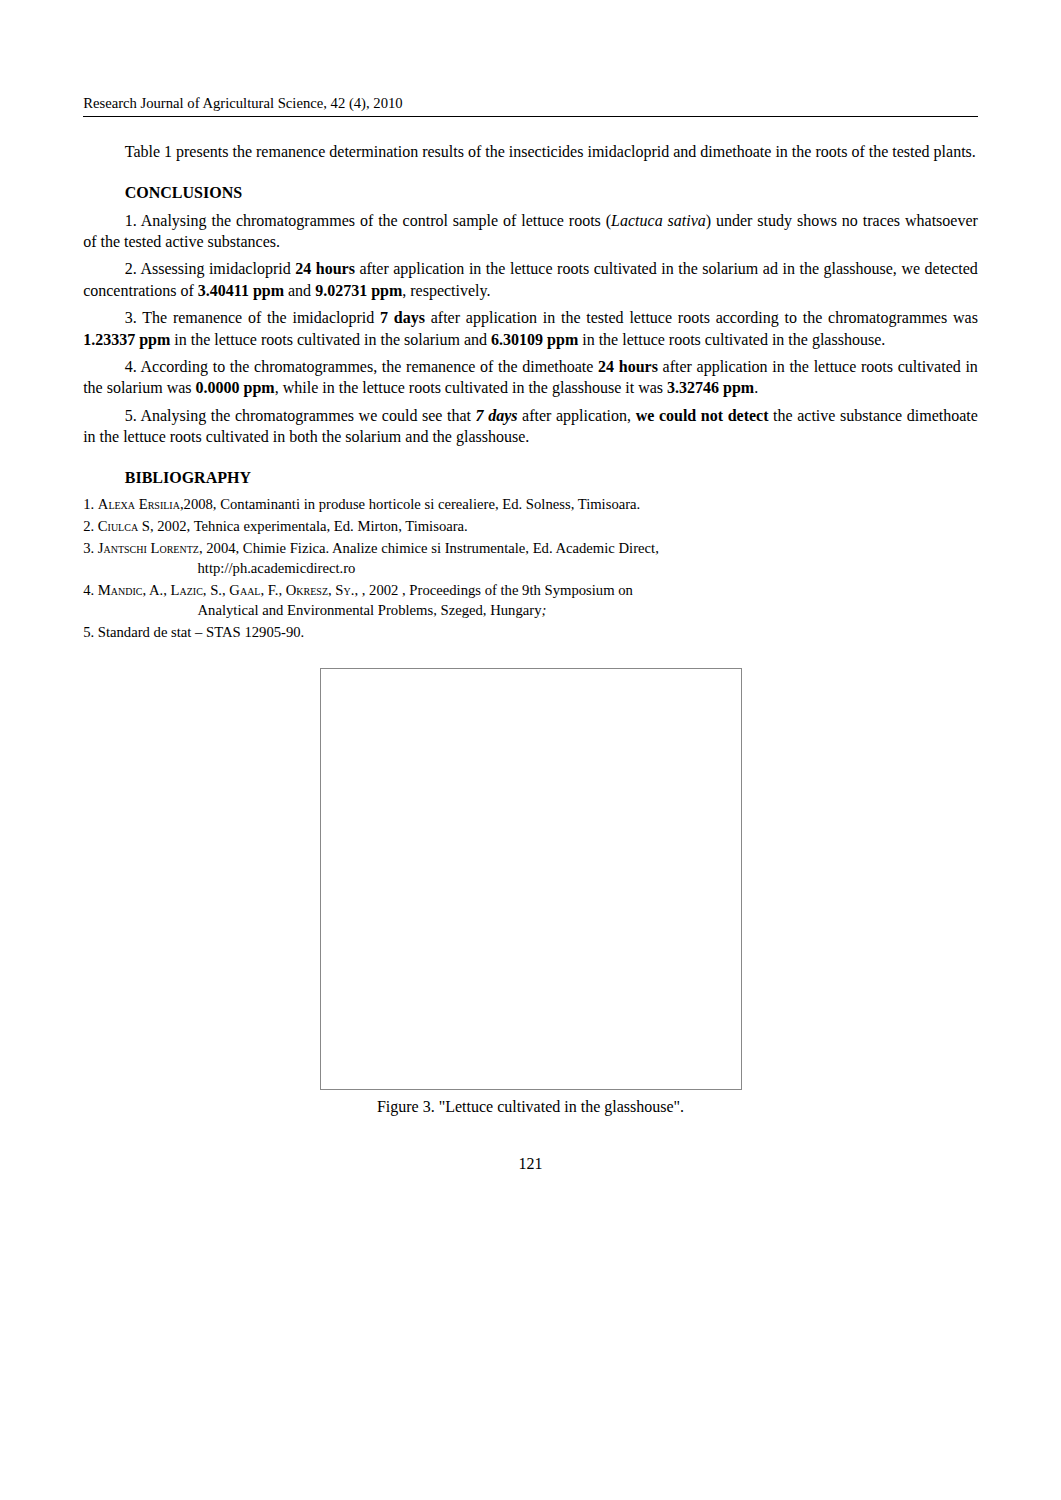Research Journal of Agricultural Science, 42 (4), 2010
Table 1 presents the remanence determination results of the insecticides imidacloprid and dimethoate in the roots of the tested plants.
CONCLUSIONS
1. Analysing the chromatogrammes of the control sample of lettuce roots (Lactuca sativa) under study shows no traces whatsoever of the tested active substances.
2. Assessing imidacloprid 24 hours after application in the lettuce roots cultivated in the solarium ad in the glasshouse, we detected concentrations of 3.40411 ppm and 9.02731 ppm, respectively.
3. The remanence of the imidacloprid 7 days after application in the tested lettuce roots according to the chromatogrammes was 1.23337 ppm in the lettuce roots cultivated in the solarium and 6.30109 ppm in the lettuce roots cultivated in the glasshouse.
4. According to the chromatogrammes, the remanence of the dimethoate 24 hours after application in the lettuce roots cultivated in the solarium was 0.0000 ppm, while in the lettuce roots cultivated in the glasshouse it was 3.32746 ppm.
5. Analysing the chromatogrammes we could see that 7 days after application, we could not detect the active substance dimethoate in the lettuce roots cultivated in both the solarium and the glasshouse.
BIBLIOGRAPHY
Alexa Ersilia,2008, Contaminanti in produse horticole si cerealiere, Ed. Solness, Timisoara.
Ciulca S, 2002, Tehnica experimentala, Ed. Mirton, Timisoara.
Jantschi Lorentz, 2004, Chimie Fizica. Analize chimice si Instrumentale, Ed. Academic Direct, http://ph.academicdirect.ro
Mandic, A., Lazic, S., Gaal, F., Okresz, Sy., , 2002 , Proceedings of the 9th Symposium on Analytical and Environmental Problems, Szeged, Hungary;
Standard de stat – STAS 12905-90.
Figure 3. "Lettuce cultivated in the glasshouse".
121